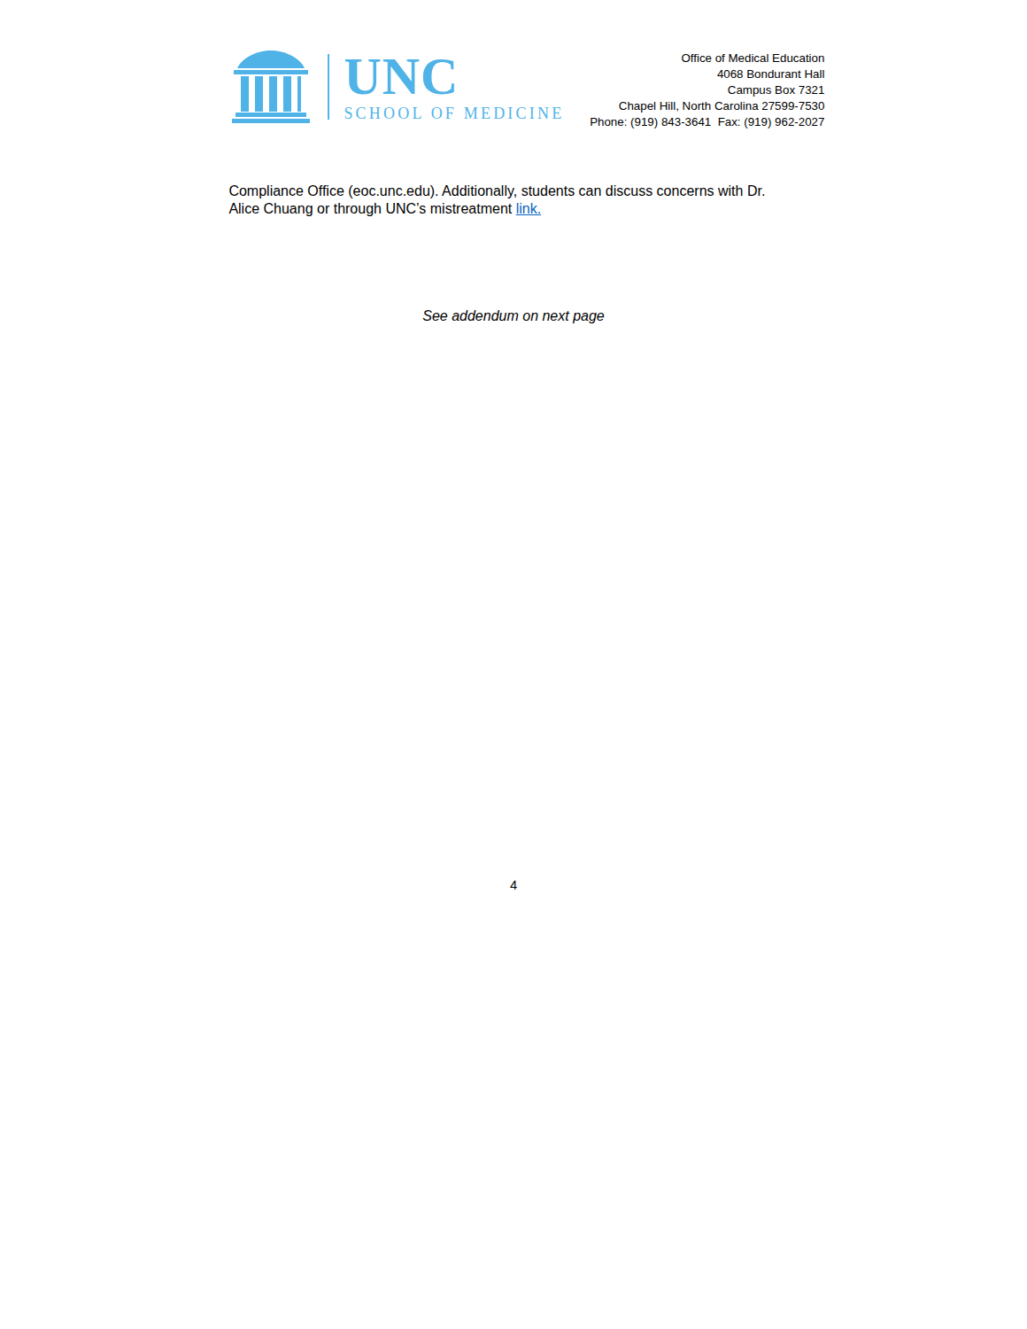UNC SCHOOL OF MEDICINE
Office of Medical Education
4068 Bondurant Hall
Campus Box 7321
Chapel Hill, North Carolina 27599-7530
Phone: (919) 843-3641 Fax: (919) 962-2027
Compliance Office (eoc.unc.edu). Additionally, students can discuss concerns with Dr. Alice Chuang or through UNC’s mistreatment link.
See addendum on next page
4